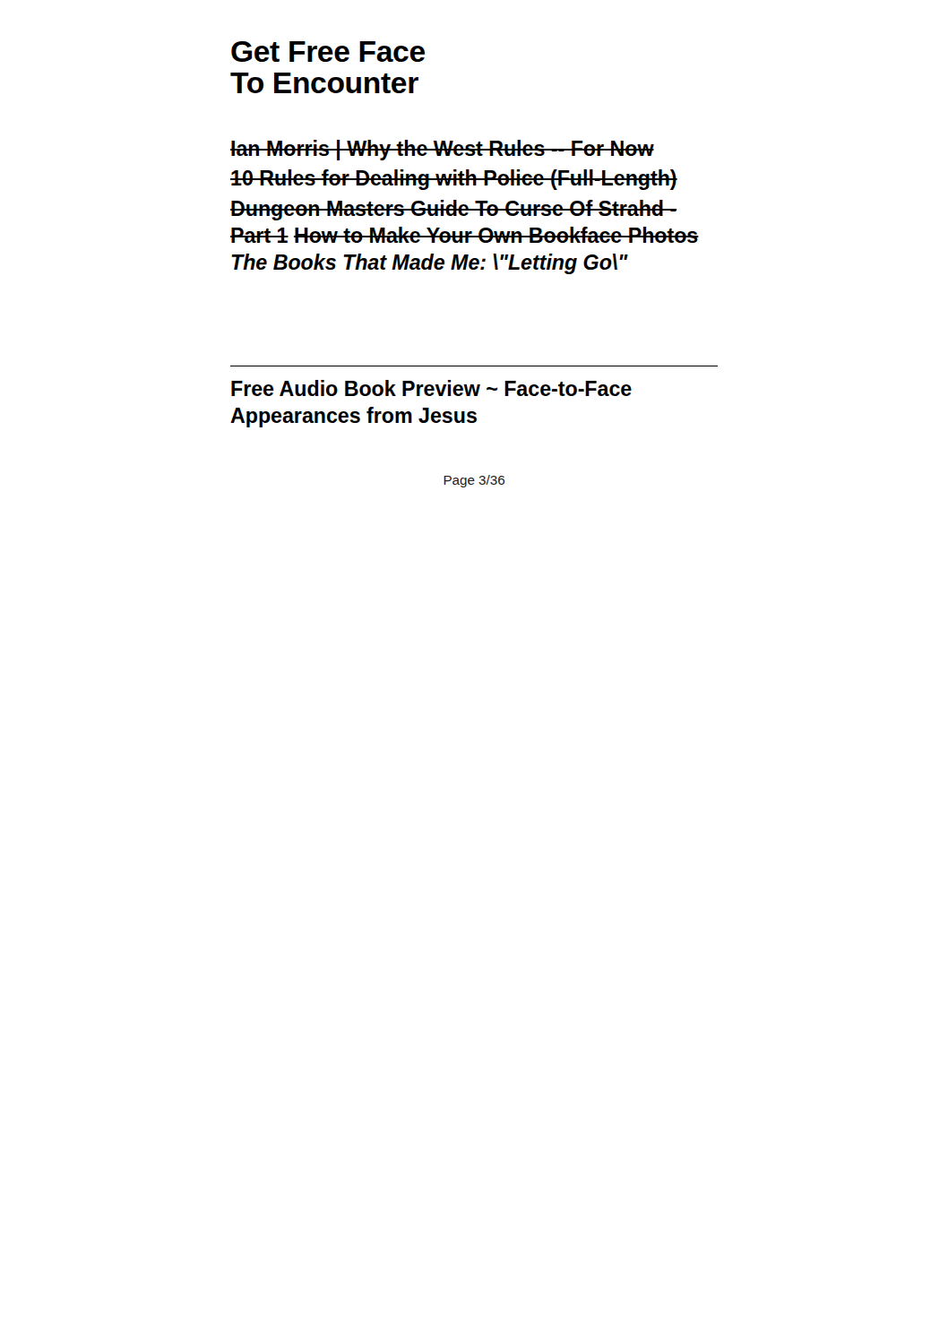Get Free Face To Encounter
Ian Morris | Why the West Rules -- For Now
10 Rules for Dealing with Police (Full-Length)
Dungeon Masters Guide To Curse Of Strahd - Part 1 How to Make Your Own Bookface Photos The Books That Made Me: \"Letting Go\"
Free Audio Book Preview ~ Face-to-Face Appearances from Jesus
Page 3/36